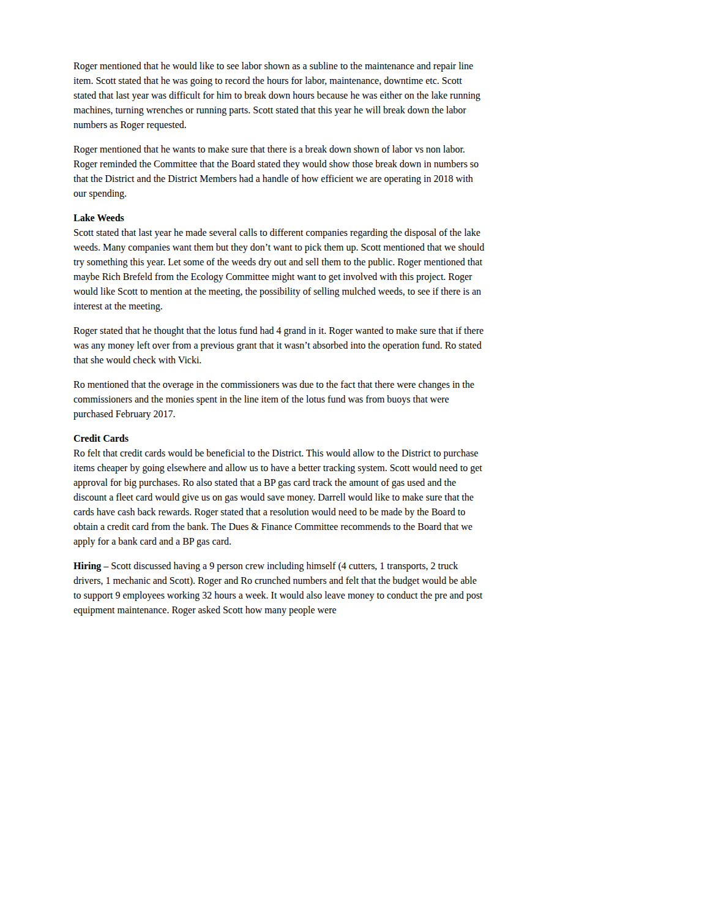Roger mentioned that he would like to see labor shown as a subline to the maintenance and repair line item. Scott stated that he was going to record the hours for labor, maintenance, downtime etc. Scott stated that last year was difficult for him to break down hours because he was either on the lake running machines, turning wrenches or running parts. Scott stated that this year he will break down the labor numbers as Roger requested.
Roger mentioned that he wants to make sure that there is a break down shown of labor vs non labor. Roger reminded the Committee that the Board stated they would show those break down in numbers so that the District and the District Members had a handle of how efficient we are operating in 2018 with our spending.
Lake Weeds
Scott stated that last year he made several calls to different companies regarding the disposal of the lake weeds. Many companies want them but they don’t want to pick them up. Scott mentioned that we should try something this year. Let some of the weeds dry out and sell them to the public. Roger mentioned that maybe Rich Brefeld from the Ecology Committee might want to get involved with this project. Roger would like Scott to mention at the meeting, the possibility of selling mulched weeds, to see if there is an interest at the meeting.
Roger stated that he thought that the lotus fund had 4 grand in it. Roger wanted to make sure that if there was any money left over from a previous grant that it wasn’t absorbed into the operation fund. Ro stated that she would check with Vicki.
Ro mentioned that the overage in the commissioners was due to the fact that there were changes in the commissioners and the monies spent in the line item of the lotus fund was from buoys that were purchased February 2017.
Credit Cards
Ro felt that credit cards would be beneficial to the District. This would allow to the District to purchase items cheaper by going elsewhere and allow us to have a better tracking system. Scott would need to get approval for big purchases. Ro also stated that a BP gas card track the amount of gas used and the discount a fleet card would give us on gas would save money. Darrell would like to make sure that the cards have cash back rewards. Roger stated that a resolution would need to be made by the Board to obtain a credit card from the bank. The Dues & Finance Committee recommends to the Board that we apply for a bank card and a BP gas card.
Hiring – Scott discussed having a 9 person crew including himself (4 cutters, 1 transports, 2 truck drivers, 1 mechanic and Scott). Roger and Ro crunched numbers and felt that the budget would be able to support 9 employees working 32 hours a week. It would also leave money to conduct the pre and post equipment maintenance. Roger asked Scott how many people were